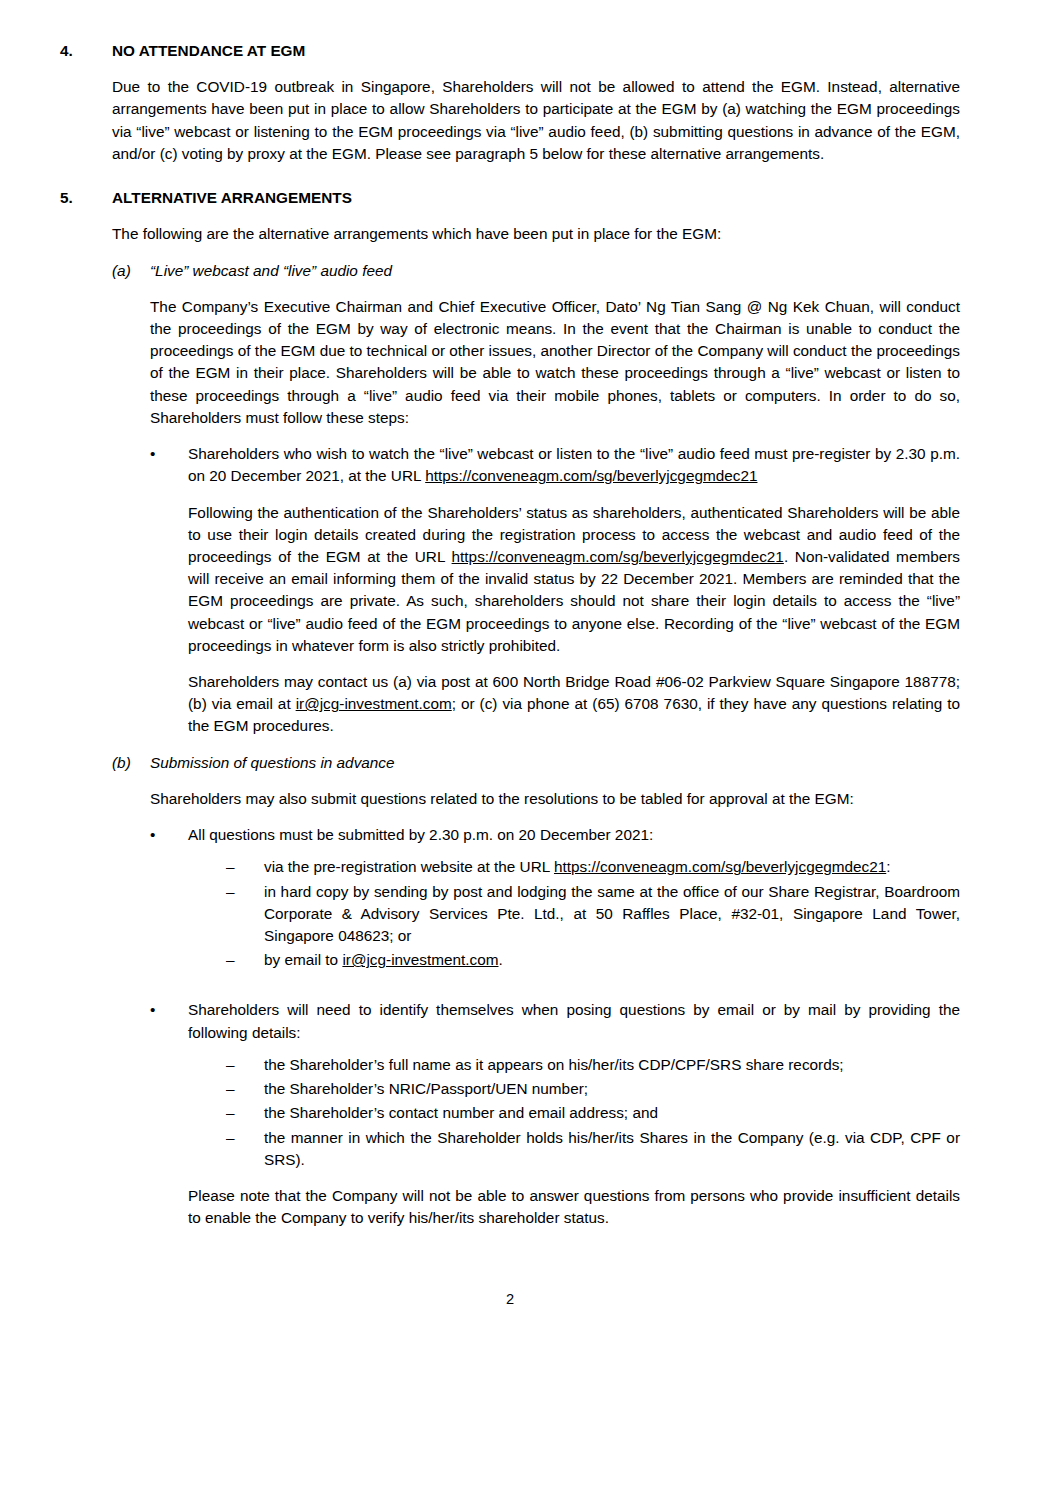4. No attendance at EGM
Due to the COVID-19 outbreak in Singapore, Shareholders will not be allowed to attend the EGM. Instead, alternative arrangements have been put in place to allow Shareholders to participate at the EGM by (a) watching the EGM proceedings via “live” webcast or listening to the EGM proceedings via “live” audio feed, (b) submitting questions in advance of the EGM, and/or (c) voting by proxy at the EGM. Please see paragraph 5 below for these alternative arrangements.
5. Alternative arrangements
The following are the alternative arrangements which have been put in place for the EGM:
(a) “Live” webcast and “live” audio feed
The Company’s Executive Chairman and Chief Executive Officer, Dato’ Ng Tian Sang @ Ng Kek Chuan, will conduct the proceedings of the EGM by way of electronic means. In the event that the Chairman is unable to conduct the proceedings of the EGM due to technical or other issues, another Director of the Company will conduct the proceedings of the EGM in their place. Shareholders will be able to watch these proceedings through a “live” webcast or listen to these proceedings through a “live” audio feed via their mobile phones, tablets or computers. In order to do so, Shareholders must follow these steps:
•
Shareholders who wish to watch the “live” webcast or listen to the “live” audio feed must pre-register by 2.30 p.m. on 20 December 2021, at the URL https://conveneagm.com/sg/beverlyjcgegmdec21
Following the authentication of the Shareholders’ status as shareholders, authenticated Shareholders will be able to use their login details created during the registration process to access the webcast and audio feed of the proceedings of the EGM at the URL https://conveneagm.com/sg/beverlyjcgegmdec21. Non-validated members will receive an email informing them of the invalid status by 22 December 2021. Members are reminded that the EGM proceedings are private. As such, shareholders should not share their login details to access the “live” webcast or “live” audio feed of the EGM proceedings to anyone else. Recording of the “live” webcast of the EGM proceedings in whatever form is also strictly prohibited.
Shareholders may contact us (a) via post at 600 North Bridge Road #06-02 Parkview Square Singapore 188778; (b) via email at ir@jcg-investment.com; or (c) via phone at (65) 6708 7630, if they have any questions relating to the EGM procedures.
(b) Submission of questions in advance
Shareholders may also submit questions related to the resolutions to be tabled for approval at the EGM:
•
All questions must be submitted by 2.30 p.m. on 20 December 2021:
– via the pre-registration website at the URL https://conveneagm.com/sg/beverlyjcgegmdec21:
– in hard copy by sending by post and lodging the same at the office of our Share Registrar, Boardroom Corporate & Advisory Services Pte. Ltd., at 50 Raffles Place, #32-01, Singapore Land Tower, Singapore 048623; or
– by email to ir@jcg-investment.com.
•
Shareholders will need to identify themselves when posing questions by email or by mail by providing the following details:
– the Shareholder’s full name as it appears on his/her/its CDP/CPF/SRS share records;
– the Shareholder’s NRIC/Passport/UEN number;
– the Shareholder’s contact number and email address; and
– the manner in which the Shareholder holds his/her/its Shares in the Company (e.g. via CDP, CPF or SRS).
Please note that the Company will not be able to answer questions from persons who provide insufficient details to enable the Company to verify his/her/its shareholder status.
2